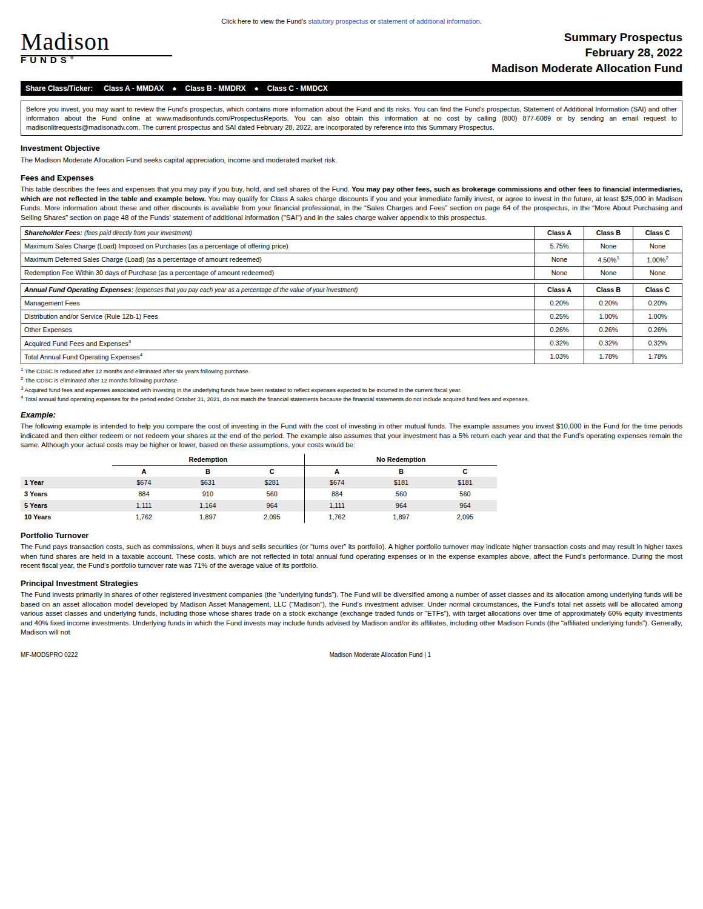Click here to view the Fund's statutory prospectus or statement of additional information.
Madison
FUNDS®
Summary Prospectus
February 28, 2022
Madison Moderate Allocation Fund
Share Class/Ticker: Class A - MMDAX●Class B - MMDRX●Class C - MMDCX
Before you invest, you may want to review the Fund's prospectus, which contains more information about the Fund and its risks. You can find the Fund's prospectus, Statement of Additional Information (SAI) and other information about the Fund online at www.madisonfunds.com/ProspectusReports. You can also obtain this information at no cost by calling (800) 877-6089 or by sending an email request to madisonlitrequests@madisonadv.com. The current prospectus and SAI dated February 28, 2022, are incorporated by reference into this Summary Prospectus.
Investment Objective
The Madison Moderate Allocation Fund seeks capital appreciation, income and moderated market risk.
Fees and Expenses
This table describes the fees and expenses that you may pay if you buy, hold, and sell shares of the Fund. You may pay other fees, such as brokerage commissions and other fees to financial intermediaries, which are not reflected in the table and example below. You may qualify for Class A sales charge discounts if you and your immediate family invest, or agree to invest in the future, at least $25,000 in Madison Funds. More information about these and other discounts is available from your financial professional, in the “Sales Charges and Fees” section on page 64 of the prospectus, in the “More About Purchasing and Selling Shares” section on page 48 of the Funds' statement of additional information ("SAI") and in the sales charge waiver appendix to this prospectus.
| Shareholder Fees: (fees paid directly from your investment) | Class A | Class B | Class C |
| Maximum Sales Charge (Load) Imposed on Purchases (as a percentage of offering price) | 5.75% | None | None |
| Maximum Deferred Sales Charge (Load) (as a percentage of amount redeemed) | None | 4.50% 1 | 1.00% 2 |
| Redemption Fee Within 30 days of Purchase (as a percentage of amount redeemed) | None | None | None |
| Annual Fund Operating Expenses: (expenses that you pay each year as a percentage of the value of your investment) | Class A | Class B | Class C |
| Management Fees | 0.20% | 0.20% | 0.20% |
| Distribution and/or Service (Rule 12b-1) Fees | 0.25% | 1.00% | 1.00% |
| Other Expenses | 0.26% | 0.26% | 0.26% |
| Acquired Fund Fees and Expenses 3 | 0.32% | 0.32% | 0.32% |
| Total Annual Fund Operating Expenses 4 | 1.03% | 1.78% | 1.78% |
1 The CDSC is reduced after 12 months and eliminated after six years following purchase.
2 The CDSC is eliminated after 12 months following purchase.
3 Acquired fund fees and expenses associated with investing in the underlying funds have been restated to reflect expenses expected to be incurred in the current fiscal year.
4 Total annual fund operating expenses for the period ended October 31, 2021, do not match the financial statements because the financial statements do not include acquired fund fees and expenses.
Example:
The following example is intended to help you compare the cost of investing in the Fund with the cost of investing in other mutual funds. The example assumes you invest $10,000 in the Fund for the time periods indicated and then either redeem or not redeem your shares at the end of the period. The example also assumes that your investment has a 5% return each year and that the Fund’s operating expenses remain the same. Although your actual costs may be higher or lower, based on these assumptions, your costs would be:
| | Redemption | No Redemption |
| | A | B | C | A | B | C |
| 1 Year | $674 | $631 | $281 | $674 | $181 | $181 |
| 3 Years | 884 | 910 | 560 | 884 | 560 | 560 |
| 5 Years | 1,111 | 1,164 | 964 | 1,111 | 964 | 964 |
| 10 Years | 1,762 | 1,897 | 2,095 | 1,762 | 1,897 | 2,095 |
Portfolio Turnover
The Fund pays transaction costs, such as commissions, when it buys and sells securities (or “turns over” its portfolio). A higher portfolio turnover may indicate higher transaction costs and may result in higher taxes when fund shares are held in a taxable account. These costs, which are not reflected in total annual fund operating expenses or in the expense examples above, affect the Fund’s performance. During the most recent fiscal year, the Fund’s portfolio turnover rate was 71% of the average value of its portfolio.
Principal Investment Strategies
The Fund invests primarily in shares of other registered investment companies (the “underlying funds”). The Fund will be diversified among a number of asset classes and its allocation among underlying funds will be based on an asset allocation model developed by Madison Asset Management, LLC (“Madison”), the Fund’s investment adviser. Under normal circumstances, the Fund’s total net assets will be allocated among various asset classes and underlying funds, including those whose shares trade on a stock exchange (exchange traded funds or “ETFs”), with target allocations over time of approximately 60% equity investments and 40% fixed income investments. Underlying funds in which the Fund invests may include funds advised by Madison and/or its affiliates, including other Madison Funds (the “affiliated underlying funds”). Generally, Madison will not
MF-MODSPRO 0222
Madison Moderate Allocation Fund | 1